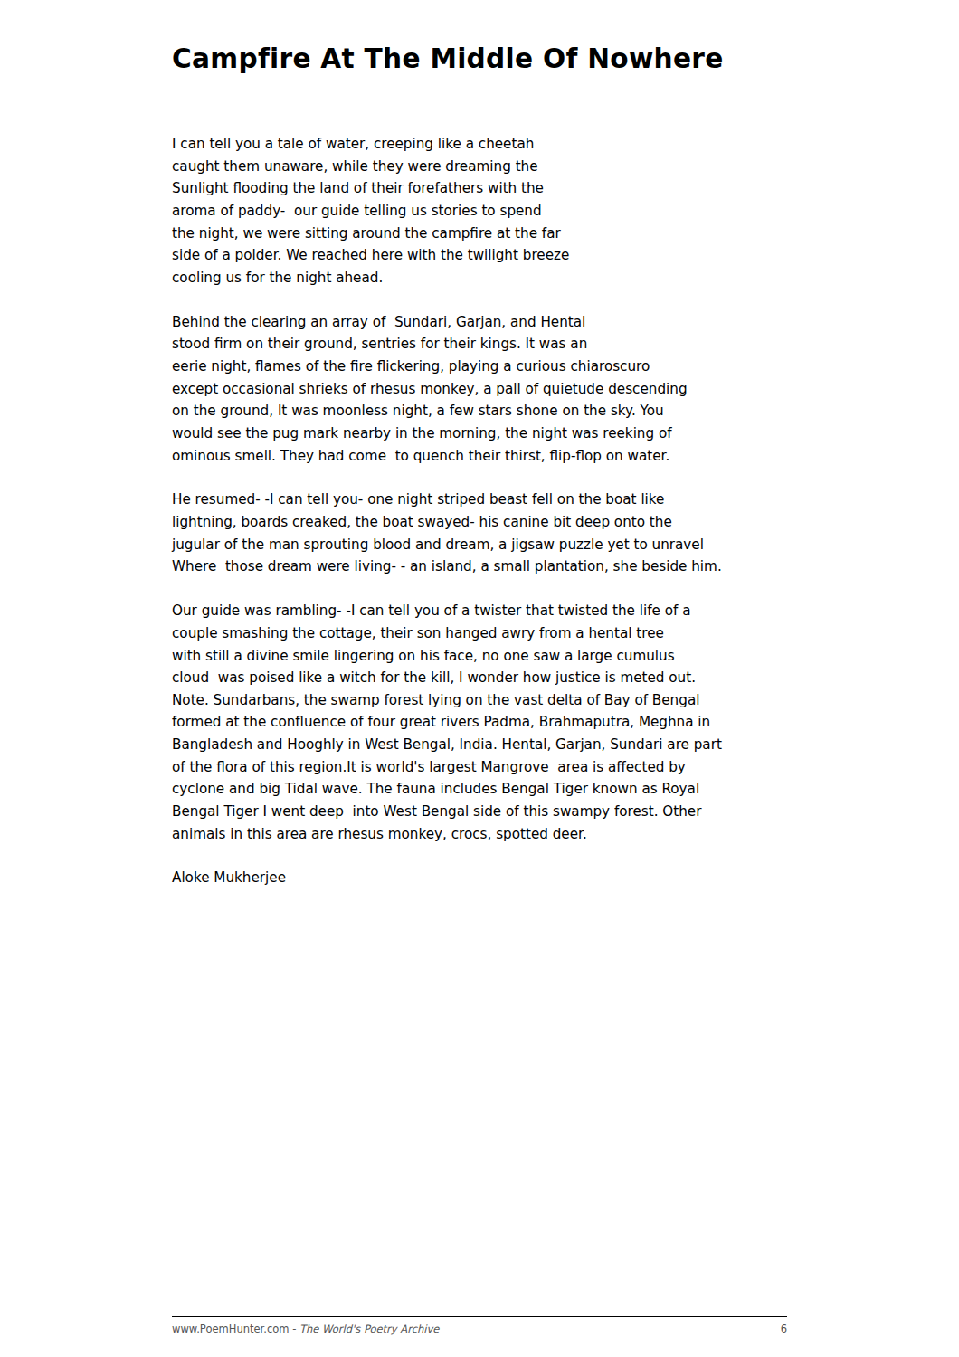Campfire At The Middle Of Nowhere
I can tell you a tale of water, creeping like a cheetah
caught them unaware, while they were dreaming the
Sunlight flooding the land of their forefathers with the
aroma of paddy- our guide telling us stories to spend
the night, we were sitting around the campfire at the far
side of a polder. We reached here with the twilight breeze
cooling us for the night ahead.
Behind the clearing an array of Sundari, Garjan, and Hental
stood firm on their ground, sentries for their kings. It was an
eerie night, flames of the fire flickering, playing a curious chiaroscuro
except occasional shrieks of rhesus monkey, a pall of quietude descending
on the ground, It was moonless night, a few stars shone on the sky. You
would see the pug mark nearby in the morning, the night was reeking of
ominous smell. They had come to quench their thirst, flip-flop on water.
He resumed- -I can tell you- one night striped beast fell on the boat like
lightning, boards creaked, the boat swayed- his canine bit deep onto the
jugular of the man sprouting blood and dream, a jigsaw puzzle yet to unravel
Where those dream were living- - an island, a small plantation, she beside him.
Our guide was rambling- -I can tell you of a twister that twisted the life of a
couple smashing the cottage, their son hanged awry from a hental tree
with still a divine smile lingering on his face, no one saw a large cumulus
cloud was poised like a witch for the kill, I wonder how justice is meted out.
Note. Sundarbans, the swamp forest lying on the vast delta of Bay of Bengal
formed at the confluence of four great rivers Padma, Brahmaputra, Meghna in
Bangladesh and Hooghly in West Bengal, India. Hental, Garjan, Sundari are part
of the flora of this region.It is world's largest Mangrove area is affected by
cyclone and big Tidal wave. The fauna includes Bengal Tiger known as Royal
Bengal Tiger I went deep into West Bengal side of this swampy forest. Other
animals in this area are rhesus monkey, crocs, spotted deer.
Aloke Mukherjee
www.PoemHunter.com - The World's Poetry Archive 6